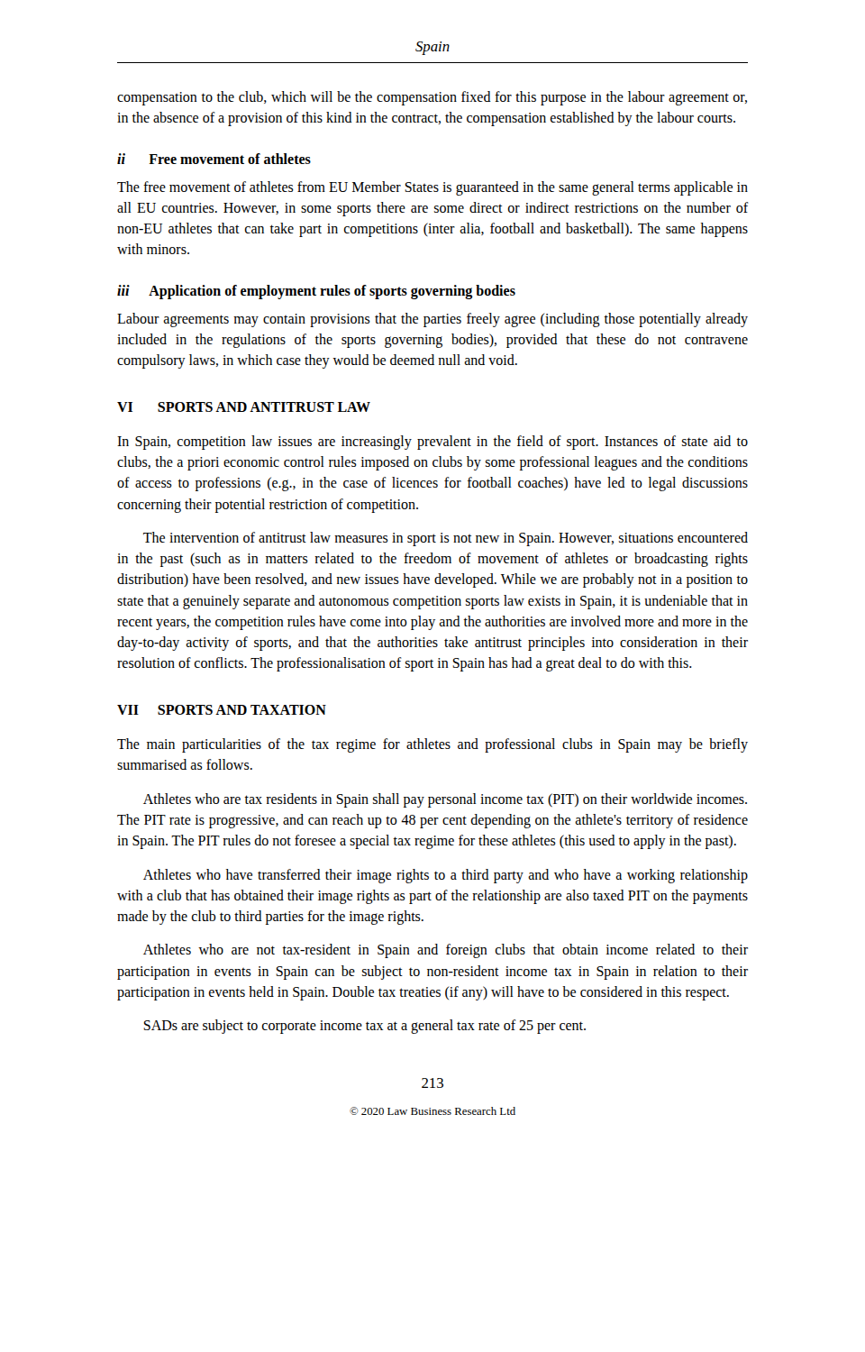Spain
compensation to the club, which will be the compensation fixed for this purpose in the labour agreement or, in the absence of a provision of this kind in the contract, the compensation established by the labour courts.
ii Free movement of athletes
The free movement of athletes from EU Member States is guaranteed in the same general terms applicable in all EU countries. However, in some sports there are some direct or indirect restrictions on the number of non-EU athletes that can take part in competitions (inter alia, football and basketball). The same happens with minors.
iii Application of employment rules of sports governing bodies
Labour agreements may contain provisions that the parties freely agree (including those potentially already included in the regulations of the sports governing bodies), provided that these do not contravene compulsory laws, in which case they would be deemed null and void.
VISPORTS AND ANTITRUST LAW
In Spain, competition law issues are increasingly prevalent in the field of sport. Instances of state aid to clubs, the a priori economic control rules imposed on clubs by some professional leagues and the conditions of access to professions (e.g., in the case of licences for football coaches) have led to legal discussions concerning their potential restriction of competition.
The intervention of antitrust law measures in sport is not new in Spain. However, situations encountered in the past (such as in matters related to the freedom of movement of athletes or broadcasting rights distribution) have been resolved, and new issues have developed. While we are probably not in a position to state that a genuinely separate and autonomous competition sports law exists in Spain, it is undeniable that in recent years, the competition rules have come into play and the authorities are involved more and more in the day-to-day activity of sports, and that the authorities take antitrust principles into consideration in their resolution of conflicts. The professionalisation of sport in Spain has had a great deal to do with this.
VIISPORTS AND TAXATION
The main particularities of the tax regime for athletes and professional clubs in Spain may be briefly summarised as follows.
Athletes who are tax residents in Spain shall pay personal income tax (PIT) on their worldwide incomes. The PIT rate is progressive, and can reach up to 48 per cent depending on the athlete's territory of residence in Spain. The PIT rules do not foresee a special tax regime for these athletes (this used to apply in the past).
Athletes who have transferred their image rights to a third party and who have a working relationship with a club that has obtained their image rights as part of the relationship are also taxed PIT on the payments made by the club to third parties for the image rights.
Athletes who are not tax-resident in Spain and foreign clubs that obtain income related to their participation in events in Spain can be subject to non-resident income tax in Spain in relation to their participation in events held in Spain. Double tax treaties (if any) will have to be considered in this respect.
SADs are subject to corporate income tax at a general tax rate of 25 per cent.
213
© 2020 Law Business Research Ltd